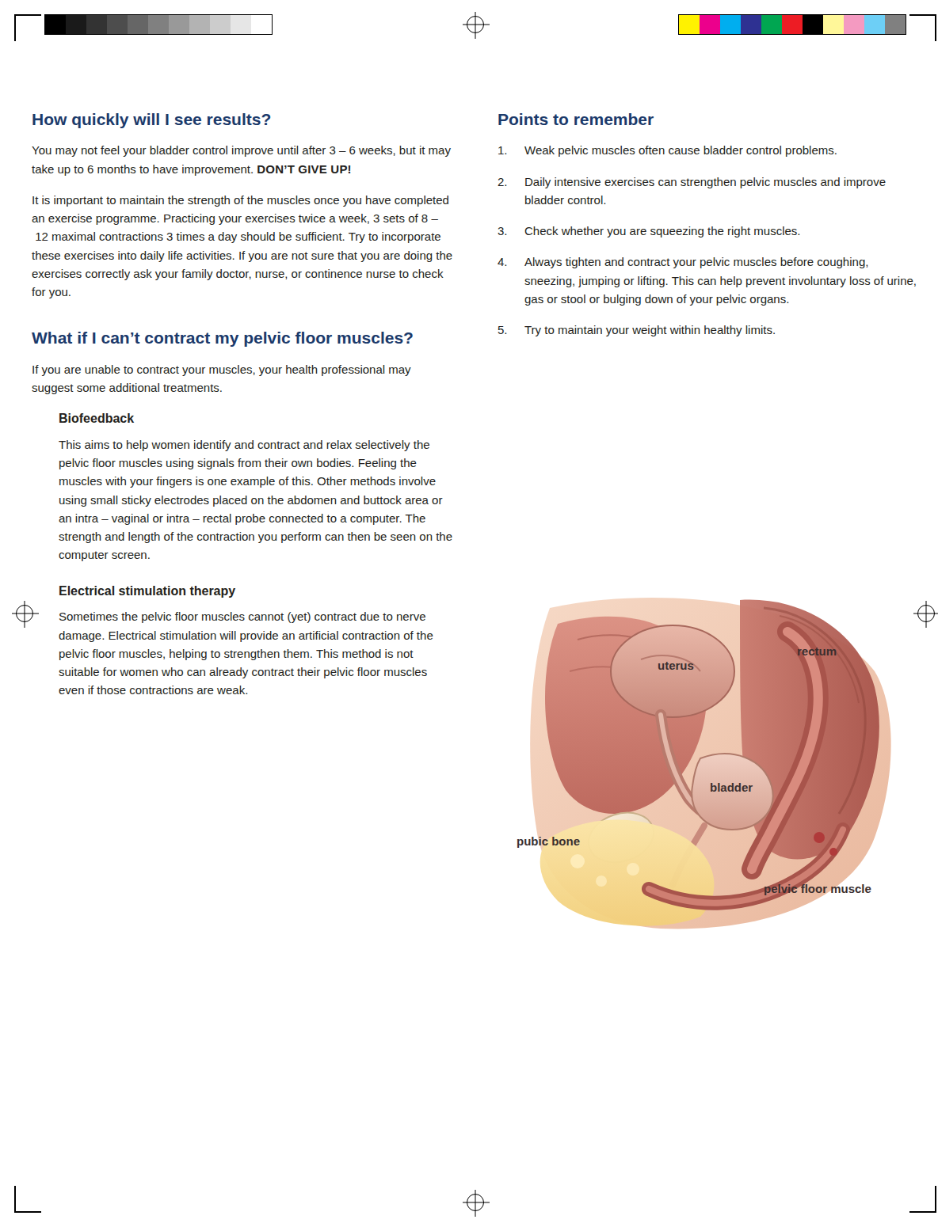How quickly will I see results?
You may not feel your bladder control improve until after 3 – 6 weeks, but it may take up to 6 months to have improvement. DON’T GIVE UP!
It is important to maintain the strength of the muscles once you have completed an exercise programme. Practicing your exercises twice a week, 3 sets of 8 – 12 maximal contractions 3 times a day should be sufficient. Try to incorporate these exercises into daily life activities. If you are not sure that you are doing the exercises correctly ask your family doctor, nurse, or continence nurse to check for you.
What if I can’t contract my pelvic floor muscles?
If you are unable to contract your muscles, your health professional may suggest some additional treatments.
Biofeedback
This aims to help women identify and contract and relax selectively the pelvic floor muscles using signals from their own bodies. Feeling the muscles with your fingers is one example of this. Other methods involve using small sticky electrodes placed on the abdomen and buttock area or an intra – vaginal or intra – rectal probe connected to a computer. The strength and length of the contraction you perform can then be seen on the computer screen.
Electrical stimulation therapy
Sometimes the pelvic floor muscles cannot (yet) contract due to nerve damage. Electrical stimulation will provide an artificial contraction of the pelvic floor muscles, helping to strengthen them. This method is not suitable for women who can already contract their pelvic floor muscles even if those contractions are weak.
Points to remember
Weak pelvic muscles often cause bladder control problems.
Daily intensive exercises can strengthen pelvic muscles and improve bladder control.
Check whether you are squeezing the right muscles.
Always tighten and contract your pelvic muscles before coughing, sneezing, jumping or lifting. This can help prevent involuntary loss of urine, gas or stool or bulging down of your pelvic organs.
Try to maintain your weight within healthy limits.
uterus rectum bladder pubic bone pelvic floor muscle